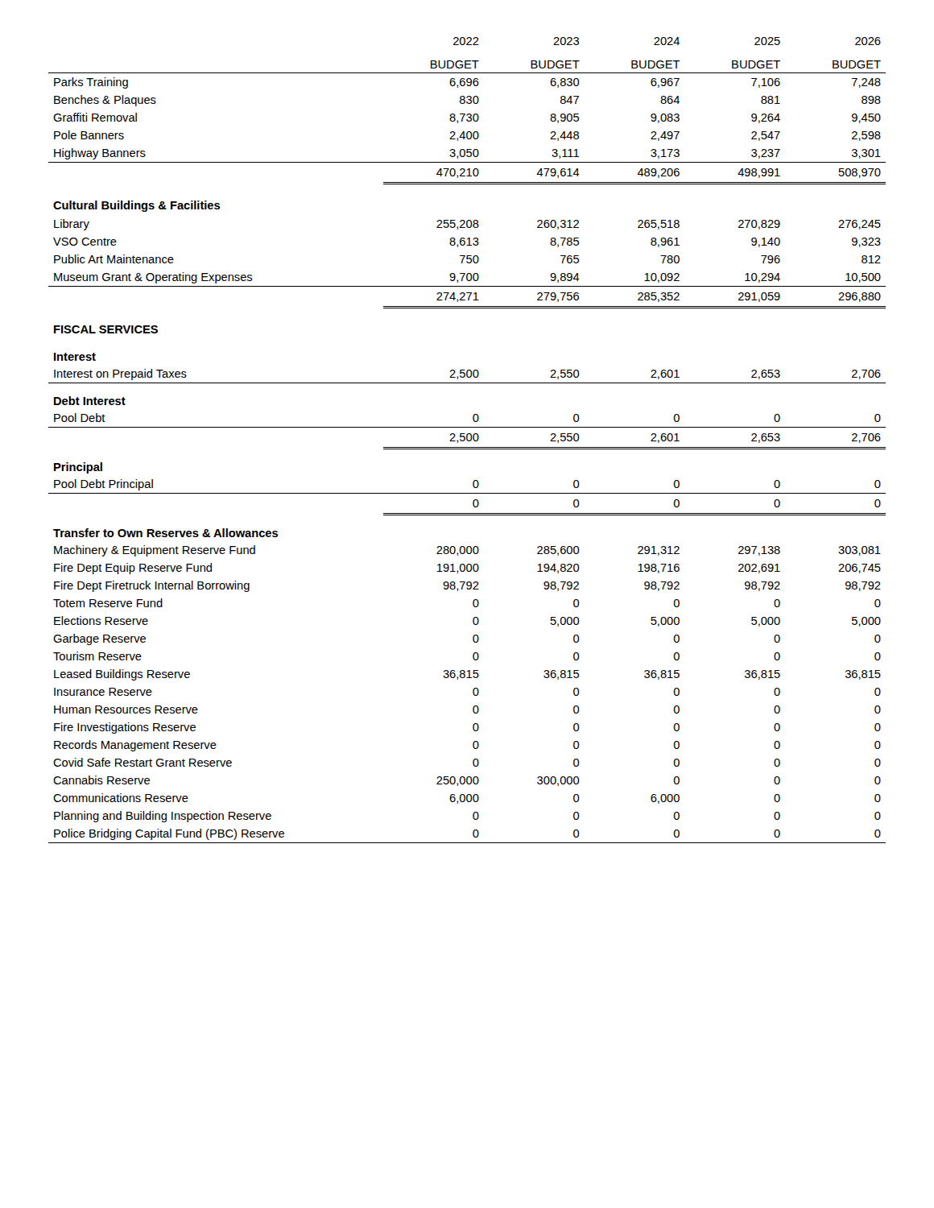| | 2022 | 2023 | 2024 | 2025 | 2026 |
| --- | --- | --- | --- | --- | --- |
| | BUDGET | BUDGET | BUDGET | BUDGET | BUDGET |
| Parks Training | 6,696 | 6,830 | 6,967 | 7,106 | 7,248 |
| Benches & Plaques | 830 | 847 | 864 | 881 | 898 |
| Graffiti Removal | 8,730 | 8,905 | 9,083 | 9,264 | 9,450 |
| Pole Banners | 2,400 | 2,448 | 2,497 | 2,547 | 2,598 |
| Highway Banners | 3,050 | 3,111 | 3,173 | 3,237 | 3,301 |
| | 470,210 | 479,614 | 489,206 | 498,991 | 508,970 |
| Cultural Buildings & Facilities |
| Library | 255,208 | 260,312 | 265,518 | 270,829 | 276,245 |
| VSO Centre | 8,613 | 8,785 | 8,961 | 9,140 | 9,323 |
| Public Art Maintenance | 750 | 765 | 780 | 796 | 812 |
| Museum Grant & Operating Expenses | 9,700 | 9,894 | 10,092 | 10,294 | 10,500 |
| | 274,271 | 279,756 | 285,352 | 291,059 | 296,880 |
| FISCAL SERVICES |
| Interest |
| Interest on Prepaid Taxes | 2,500 | 2,550 | 2,601 | 2,653 | 2,706 |
| Debt Interest |
| Pool Debt | 0 | 0 | 0 | 0 | 0 |
| | 2,500 | 2,550 | 2,601 | 2,653 | 2,706 |
| Principal |
| Pool Debt Principal | 0 | 0 | 0 | 0 | 0 |
| | 0 | 0 | 0 | 0 | 0 |
| Transfer to Own Reserves & Allowances |
| Machinery & Equipment Reserve Fund | 280,000 | 285,600 | 291,312 | 297,138 | 303,081 |
| Fire Dept Equip Reserve Fund | 191,000 | 194,820 | 198,716 | 202,691 | 206,745 |
| Fire Dept Firetruck Internal Borrowing | 98,792 | 98,792 | 98,792 | 98,792 | 98,792 |
| Totem Reserve Fund | 0 | 0 | 0 | 0 | 0 |
| Elections Reserve | 0 | 5,000 | 5,000 | 5,000 | 5,000 |
| Garbage Reserve | 0 | 0 | 0 | 0 | 0 |
| Tourism Reserve | 0 | 0 | 0 | 0 | 0 |
| Leased Buildings Reserve | 36,815 | 36,815 | 36,815 | 36,815 | 36,815 |
| Insurance Reserve | 0 | 0 | 0 | 0 | 0 |
| Human Resources Reserve | 0 | 0 | 0 | 0 | 0 |
| Fire Investigations Reserve | 0 | 0 | 0 | 0 | 0 |
| Records Management Reserve | 0 | 0 | 0 | 0 | 0 |
| Covid Safe Restart Grant Reserve | 0 | 0 | 0 | 0 | 0 |
| Cannabis Reserve | 250,000 | 300,000 | 0 | 0 | 0 |
| Communications Reserve | 6,000 | 0 | 6,000 | 0 | 0 |
| Planning and Building Inspection Reserve | 0 | 0 | 0 | 0 | 0 |
| Police Bridging Capital Fund (PBC) Reserve | 0 | 0 | 0 | 0 | 0 |